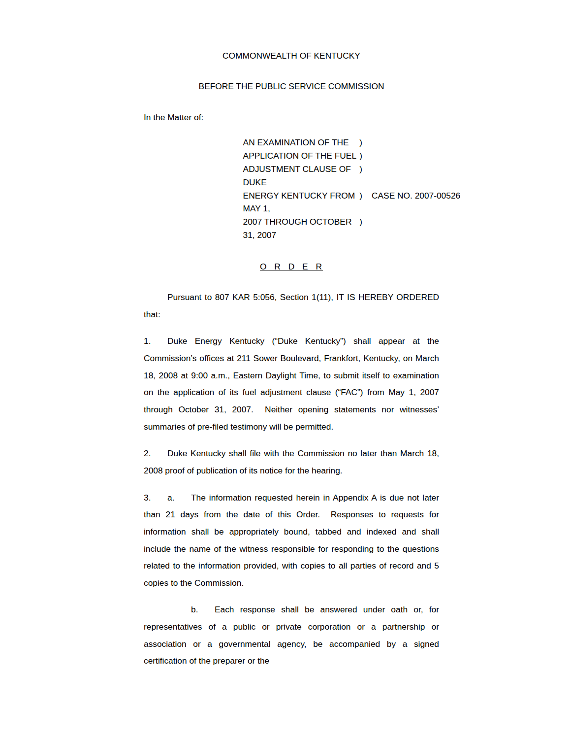COMMONWEALTH OF KENTUCKY
BEFORE THE PUBLIC SERVICE COMMISSION
In the Matter of:
| AN EXAMINATION OF THE | ) | |
| APPLICATION OF THE FUEL | ) | |
| ADJUSTMENT CLAUSE OF DUKE | ) | |
| ENERGY KENTUCKY FROM MAY 1, | ) | CASE NO. 2007-00526 |
| 2007 THROUGH OCTOBER 31, 2007 | ) | |
O R D E R
Pursuant to 807 KAR 5:056, Section 1(11), IT IS HEREBY ORDERED that:
1. Duke Energy Kentucky (“Duke Kentucky”) shall appear at the Commission’s offices at 211 Sower Boulevard, Frankfort, Kentucky, on March 18, 2008 at 9:00 a.m., Eastern Daylight Time, to submit itself to examination on the application of its fuel adjustment clause (“FAC”) from May 1, 2007 through October 31, 2007. Neither opening statements nor witnesses’ summaries of pre-filed testimony will be permitted.
2. Duke Kentucky shall file with the Commission no later than March 18, 2008 proof of publication of its notice for the hearing.
3. a. The information requested herein in Appendix A is due not later than 21 days from the date of this Order. Responses to requests for information shall be appropriately bound, tabbed and indexed and shall include the name of the witness responsible for responding to the questions related to the information provided, with copies to all parties of record and 5 copies to the Commission.
b. Each response shall be answered under oath or, for representatives of a public or private corporation or a partnership or association or a governmental agency, be accompanied by a signed certification of the preparer or the